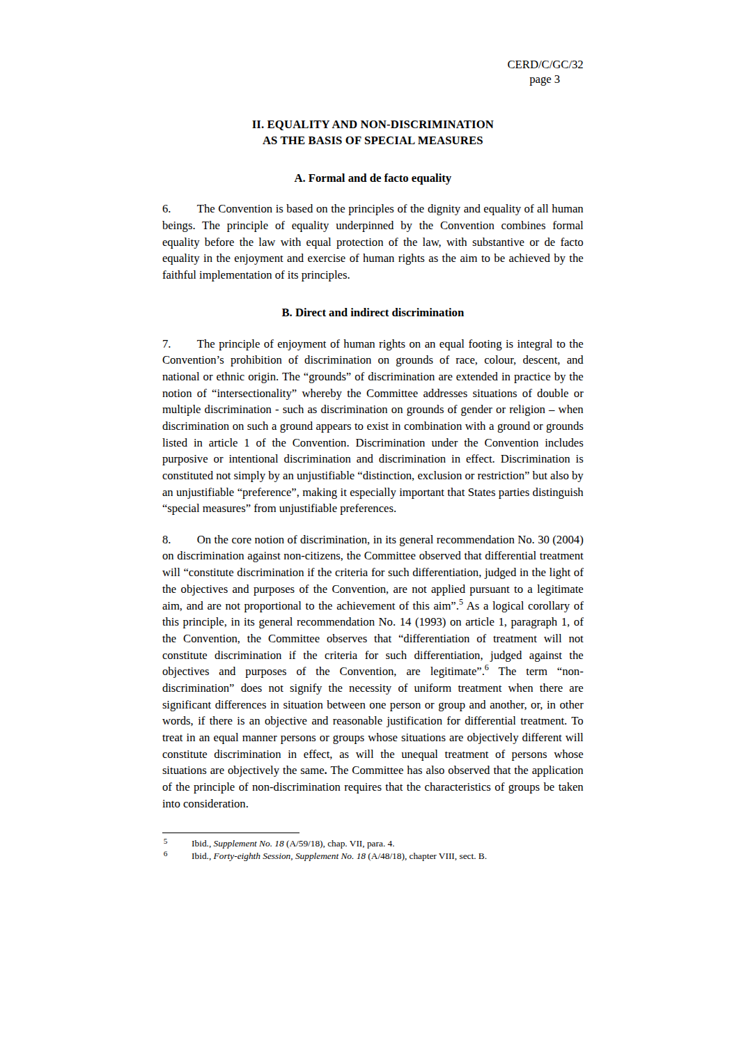CERD/C/GC/32 page 3
II. EQUALITY AND NON-DISCRIMINATION
AS THE BASIS OF SPECIAL MEASURES
A. Formal and de facto equality
6. The Convention is based on the principles of the dignity and equality of all human beings. The principle of equality underpinned by the Convention combines formal equality before the law with equal protection of the law, with substantive or de facto equality in the enjoyment and exercise of human rights as the aim to be achieved by the faithful implementation of its principles.
B. Direct and indirect discrimination
7. The principle of enjoyment of human rights on an equal footing is integral to the Convention’s prohibition of discrimination on grounds of race, colour, descent, and national or ethnic origin. The “grounds” of discrimination are extended in practice by the notion of “intersectionality” whereby the Committee addresses situations of double or multiple discrimination - such as discrimination on grounds of gender or religion – when discrimination on such a ground appears to exist in combination with a ground or grounds listed in article 1 of the Convention. Discrimination under the Convention includes purposive or intentional discrimination and discrimination in effect. Discrimination is constituted not simply by an unjustifiable “distinction, exclusion or restriction” but also by an unjustifiable “preference”, making it especially important that States parties distinguish “special measures” from unjustifiable preferences.
8. On the core notion of discrimination, in its general recommendation No. 30 (2004) on discrimination against non-citizens, the Committee observed that differential treatment will “constitute discrimination if the criteria for such differentiation, judged in the light of the objectives and purposes of the Convention, are not applied pursuant to a legitimate aim, and are not proportional to the achievement of this aim”.5 As a logical corollary of this principle, in its general recommendation No. 14 (1993) on article 1, paragraph 1, of the Convention, the Committee observes that “differentiation of treatment will not constitute discrimination if the criteria for such differentiation, judged against the objectives and purposes of the Convention, are legitimate”.6 The term “non-discrimination” does not signify the necessity of uniform treatment when there are significant differences in situation between one person or group and another, or, in other words, if there is an objective and reasonable justification for differential treatment. To treat in an equal manner persons or groups whose situations are objectively different will constitute discrimination in effect, as will the unequal treatment of persons whose situations are objectively the same. The Committee has also observed that the application of the principle of non-discrimination requires that the characteristics of groups be taken into consideration.
5
Ibid., Supplement No. 18 (A/59/18), chap. VII, para. 4.
6
Ibid., Forty-eighth Session, Supplement No. 18 (A/48/18), chapter VIII, sect. B.